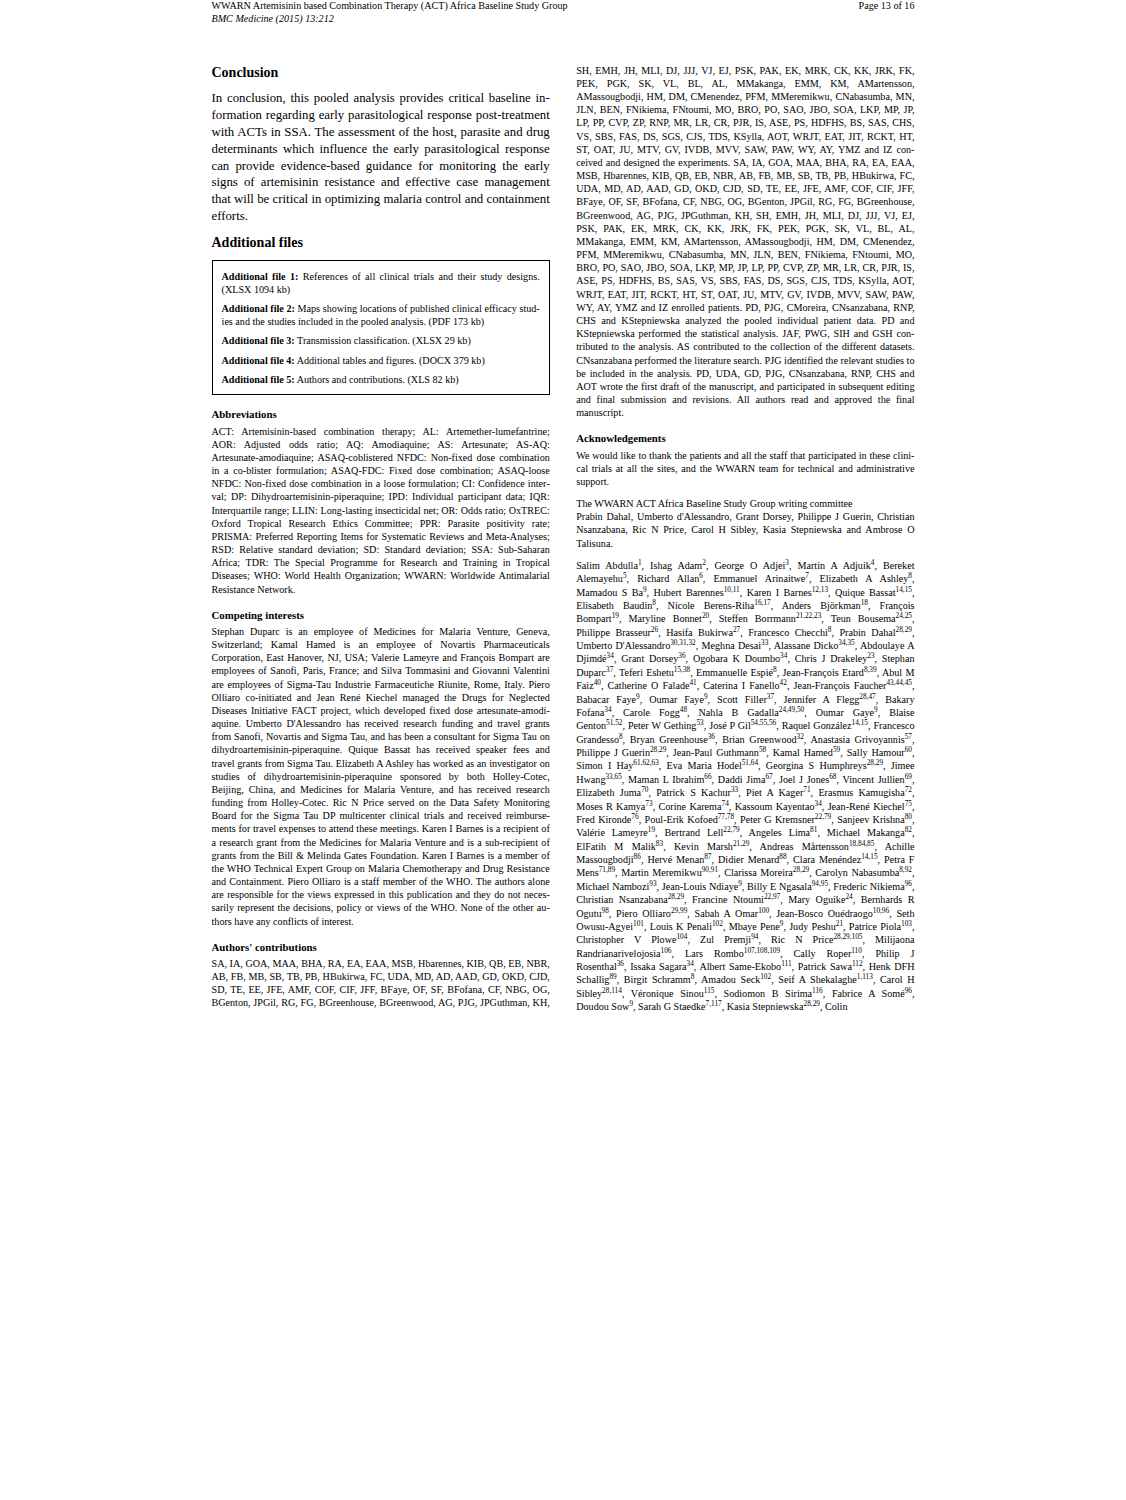WWARN Artemisinin based Combination Therapy (ACT) Africa Baseline Study Group
BMC Medicine (2015) 13:212
Page 13 of 16
Conclusion
In conclusion, this pooled analysis provides critical baseline information regarding early parasitological response post-treatment with ACTs in SSA. The assessment of the host, parasite and drug determinants which influence the early parasitological response can provide evidence-based guidance for monitoring the early signs of artemisinin resistance and effective case management that will be critical in optimizing malaria control and containment efforts.
Additional files
Additional file 1: References of all clinical trials and their study designs. (XLSX 1094 kb)
Additional file 2: Maps showing locations of published clinical efficacy studies and the studies included in the pooled analysis. (PDF 173 kb)
Additional file 3: Transmission classification. (XLSX 29 kb)
Additional file 4: Additional tables and figures. (DOCX 379 kb)
Additional file 5: Authors and contributions. (XLS 82 kb)
Abbreviations
ACT: Artemisinin-based combination therapy; AL: Artemether-lumefantrine; AOR: Adjusted odds ratio; AQ: Amodiaquine; AS: Artesunate; AS-AQ: Artesunate-amodiaquine; ASAQ-coblistered NFDC: Non-fixed dose combination in a co-blister formulation; ASAQ-FDC: Fixed dose combination; ASAQ-loose NFDC: Non-fixed dose combination in a loose formulation; CI: Confidence interval; DP: Dihydroartemisinin-piperaquine; IPD: Individual participant data; IQR: Interquartile range; LLIN: Long-lasting insecticidal net; OR: Odds ratio; OxTREC: Oxford Tropical Research Ethics Committee; PPR: Parasite positivity rate; PRISMA: Preferred Reporting Items for Systematic Reviews and Meta-Analyses; RSD: Relative standard deviation; SD: Standard deviation; SSA: Sub-Saharan Africa; TDR: The Special Programme for Research and Training in Tropical Diseases; WHO: World Health Organization; WWARN: Worldwide Antimalarial Resistance Network.
Competing interests
Stephan Duparc is an employee of Medicines for Malaria Venture, Geneva, Switzerland; Kamal Hamed is an employee of Novartis Pharmaceuticals Corporation, East Hanover, NJ, USA; Valerie Lameyre and François Bompart are employees of Sanofi, Paris, France; and Silva Tommasini and Giovanni Valentini are employees of Sigma-Tau Industrie Farmaceutiche Riunite, Rome, Italy. Piero Olliaro co-initiated and Jean René Kiechel managed the Drugs for Neglected Diseases Initiative FACT project, which developed fixed dose artesunate-amodiaquine. Umberto D'Alessandro has received research funding and travel grants from Sanofi, Novartis and Sigma Tau, and has been a consultant for Sigma Tau on dihydroartemisinin-piperaquine. Quique Bassat has received speaker fees and travel grants from Sigma Tau. Elizabeth A Ashley has worked as an investigator on studies of dihydroartemisinin-piperaquine sponsored by both Holley-Cotec, Beijing, China, and Medicines for Malaria Venture, and has received research funding from Holley-Cotec. Ric N Price served on the Data Safety Monitoring Board for the Sigma Tau DP multicenter clinical trials and received reimbursements for travel expenses to attend these meetings. Karen I Barnes is a recipient of a research grant from the Medicines for Malaria Venture and is a sub-recipient of grants from the Bill & Melinda Gates Foundation. Karen I Barnes is a member of the WHO Technical Expert Group on Malaria Chemotherapy and Drug Resistance and Containment. Piero Olliaro is a staff member of the WHO. The authors alone are responsible for the views expressed in this publication and they do not necessarily represent the decisions, policy or views of the WHO. None of the other authors have any conflicts of interest.
Authors' contributions
SA, IA, GOA, MAA, BHA, RA, EA, EAA, MSB, Hbarennes, KIB, QB, EB, NBR, AB, FB, MB, SB, TB, PB, HBukirwa, FC, UDA, MD, AD, AAD, GD, OKD, CJD, SD, TE, EE, JFE, AMF, COF, CIF, JFF, BFaye, OF, SF, BFofana, CF, NBG, OG, BGenton, JPGil, RG, FG, BGreenhouse, BGreenwood, AG, PJG, JPGuthman, KH, SH, EMH, JH, MLI, DJ, JJJ, VJ, EJ, PSK, PAK, EK, MRK, CK, KK, JRK, FK, PEK, PGK, SK, VL, BL, AL, MMakanga, EMM, KM, AMartensson, AMassougbodji, HM, DM, CMenendez, PFM, MMeremikwu, CNabasumba, MN, JLN, BEN, FNikiema, FNtoumi, MO, BRO, PO, SAO, JBO, SOA, LKP, MP, JP, LP, PP, CVP, ZP, RNP, MR, LR, CR, PJR, IS, ASE, PS, HDFHS, BS, SAS, CHS, VS, SBS, FAS, DS, SGS, CJS, TDS, KSylla, AOT, WRJT, EAT, JIT, RCKT, HT, ST, OAT, JU, MTV, GV, IVDB, MVV, SAW, PAW, WY, AY, YMZ and IZ conceived and designed the experiments. SA, IA, GOA, MAA, BHA, RA, EA, EAA, MSB, Hbarennes, KIB, QB, EB, NBR, AB, FB, MB, SB, TB, PB, HBukirwa, FC, UDA, MD, AD, AAD, GD, OKD, CJD, SD, TE, EE, JFE, AMF, COF, CIF, JFF, BFaye, OF, SF, BFofana, CF, NBG, OG, BGenton, JPGil, RG, FG, BGreenhouse, BGreenwood, AG, PJG, JPGuthman, KH, SH, EMH, JH, MLI, DJ, JJJ, VJ, EJ, PSK, PAK, EK, MRK, CK, KK, JRK, FK, PEK, PGK, SK, VL, BL, AL, MMakanga, EMM, KM, AMartensson, AMassougbodji, HM, DM, CMenendez, PFM, MMeremikwu, CNabasumba, MN, JLN, BEN, FNikiema, FNtoumi, MO, BRO, PO, SAO, JBO, SOA, LKP, MP, JP, LP, PP, CVP, ZP, MR, LR, CR, PJR, IS, ASE, PS, HDFHS, BS, SAS, VS, SBS, FAS, DS, SGS, CJS, TDS, KSylla, AOT, WRJT, EAT, JIT, RCKT, HT, ST, OAT, JU, MTV, GV, IVDB, MVV, SAW, PAW, WY, AY, YMZ and IZ enrolled patients. PD, PJG, CMoreira, CNsanzabana, RNP, CHS and KStepniewska analyzed the pooled individual patient data. PD and KStepniewska performed the statistical analysis. JAF, PWG, SIH and GSH contributed to the analysis. AS contributed to the collection of the different datasets. CNsanzabana performed the literature search. PJG identified the relevant studies to be included in the analysis. PD, UDA, GD, PJG, CNsanzabana, RNP, CHS and AOT wrote the first draft of the manuscript, and participated in subsequent editing and final submission and revisions. All authors read and approved the final manuscript.
Acknowledgements
We would like to thank the patients and all the staff that participated in these clinical trials at all the sites, and the WWARN team for technical and administrative support.
The WWARN ACT Africa Baseline Study Group writing committee
Prabin Dahal, Umberto d'Alessandro, Grant Dorsey, Philippe J Guerin, Christian Nsanzabana, Ric N Price, Carol H Sibley, Kasia Stepniewska and Ambrose O Talisuna.
Salim Abdulla1, Ishag Adam2, George O Adjei3, Martin A Adjuik4, Bereket Alemayehu5, Richard Allan6, Emmanuel Arinaitwe7, Elizabeth A Ashley8, Mamadou S Ba9, Hubert Barennes10,11, Karen I Barnes12,13, Quique Bassat14,15, Elisabeth Baudin8, Nicole Berens-Riha16,17, Anders Björkman18, François Bompart19, Maryline Bonnet20, Steffen Borrmann21,22,23, Teun Bousema24,25, Philippe Brasseur26, Hasifa Bukirwa27, Francesco Checchi8, Prabin Dahal28,29, Umberto D'Alessandro30,31,32, Meghna Desai33, Alassane Dicko34,35, Abdoulaye A Djimdé34, Grant Dorsey36, Ogobara K Doumbo34, Chris J Drakeley23, Stephan Duparc37, Teferi Eshetu15,38, Emmanuelle Espié8, Jean-François Etard8,39, Abul M Faiz40, Catherine O Falade41, Caterina I Fanello42, Jean-François Faucher43,44,45, Babacar Faye9, Oumar Faye9, Scott Filler37, Jennifer A Flegg28,47, Bakary Fofana34, Carole Fogg48, Nahla B Gadalla24,49,50, Oumar Gaye9, Blaise Genton51,52, Peter W Gething53, José P Gil54,55,56, Raquel González14,15, Francesco Grandesso8, Bryan Greenhouse36, Brian Greenwood32, Anastasia Grivoyannis57, Philippe J Guerin28,29, Jean-Paul Guthmann58, Kamal Hamed59, Sally Hamour60, Simon I Hay61,62,63, Eva Maria Hodel51,64, Georgina S Humphreys28,29, Jimee Hwang33,65, Maman L Ibrahim66, Daddi Jima67, Joel J Jones68, Vincent Jullien69, Elizabeth Juma70, Patrick S Kachur33, Piet A Kager71, Erasmus Kamugisha72, Moses R Kamya73, Corine Karema74, Kassoum Kayentao34, Jean-René Kiechel75, Fred Kironde76, Poul-Erik Kofoed77,78, Peter G Kremsner22,79, Sanjeev Krishna80, Valérie Lameyre19, Bertrand Lell22,79, Angeles Lima81, Michael Makanga82, ElFatih M Malik83, Kevin Marsh21,29, Andreas Mårtensson18,84,85, Achille Massougbodji86, Hervé Menan87, Didier Menard88, Clara Menéndez14,15, Petra F Mens71,89, Martin Meremikwu90,91, Clarissa Moreira28,29, Carolyn Nabasumba8,92, Michael Nambozi93, Jean-Louis Ndiaye9, Billy E Ngasala94,95, Frederic Nikiema96, Christian Nsanzabana28,29, Francine Ntoumi22,97, Mary Oguike24, Bernhards R Ogutu98, Piero Olliaro29,99, Sabah A Omar100, Jean-Bosco Ouédraogo10,96, Seth Owusu-Agyei101, Louis K Penali102, Mbaye Pene9, Judy Peshu21, Patrice Piola103, Christopher V Plowe104, Zul Premji94, Ric N Price28,29,105, Milijaona Randrianarivelojosia106, Lars Rombo107,108,109, Cally Roper110, Philip J Rosenthal36, Issaka Sagara34, Albert Same-Ekobo111, Patrick Sawa112, Henk DFH Schallig89, Birgit Schramm8, Amadou Seck102, Seif A Shekalaghe1,113, Carol H Sibley28,114, Véronique Sinou115, Sodiomon B Sirima116, Fabrice A Somé96, Doudou Sow9, Sarah G Staedke7,117, Kasia Stepniewska28,29, Colin